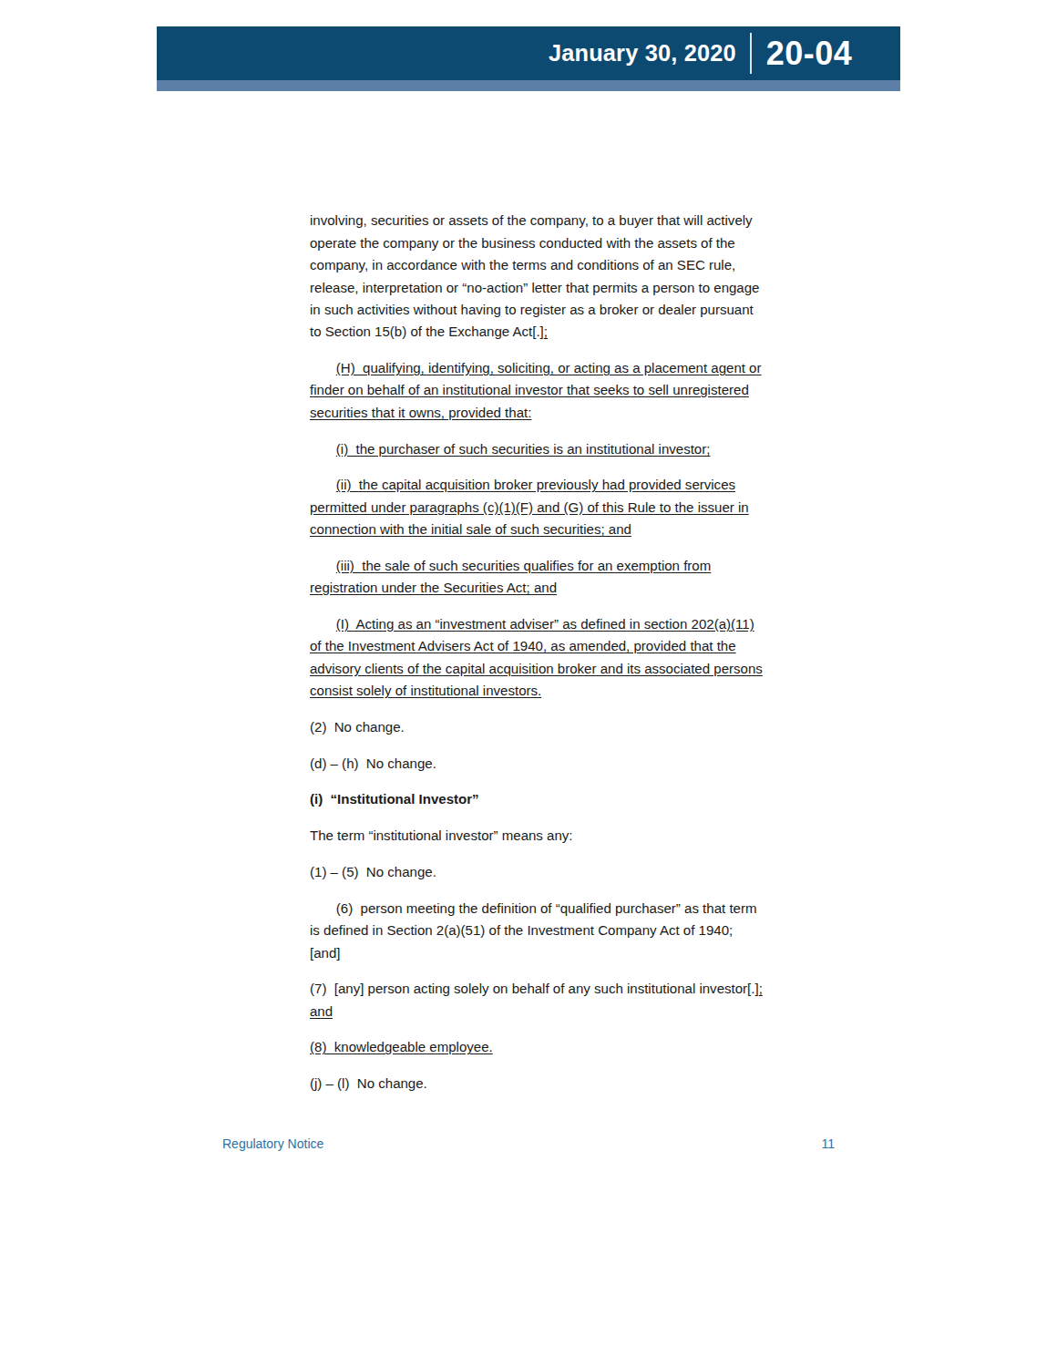January 30, 2020 20-04
involving, securities or assets of the company, to a buyer that will actively operate the company or the business conducted with the assets of the company, in accordance with the terms and conditions of an SEC rule, release, interpretation or “no-action” letter that permits a person to engage in such activities without having to register as a broker or dealer pursuant to Section 15(b) of the Exchange Act[.];
(H) qualifying, identifying, soliciting, or acting as a placement agent or finder on behalf of an institutional investor that seeks to sell unregistered securities that it owns, provided that:
(i) the purchaser of such securities is an institutional investor;
(ii) the capital acquisition broker previously had provided services permitted under paragraphs (c)(1)(F) and (G) of this Rule to the issuer in connection with the initial sale of such securities; and
(iii) the sale of such securities qualifies for an exemption from registration under the Securities Act; and
(I) Acting as an “investment adviser” as defined in section 202(a)(11) of the Investment Advisers Act of 1940, as amended, provided that the advisory clients of the capital acquisition broker and its associated persons consist solely of institutional investors.
(2) No change.
(d) – (h) No change.
(i) “Institutional Investor”
The term “institutional investor” means any:
(1) – (5) No change.
(6) person meeting the definition of “qualified purchaser” as that term is defined in Section 2(a)(51) of the Investment Company Act of 1940; [and]
(7) [any] person acting solely on behalf of any such institutional investor[.]; and
(8) knowledgeable employee.
(j) – (l) No change.
Regulatory Notice 11